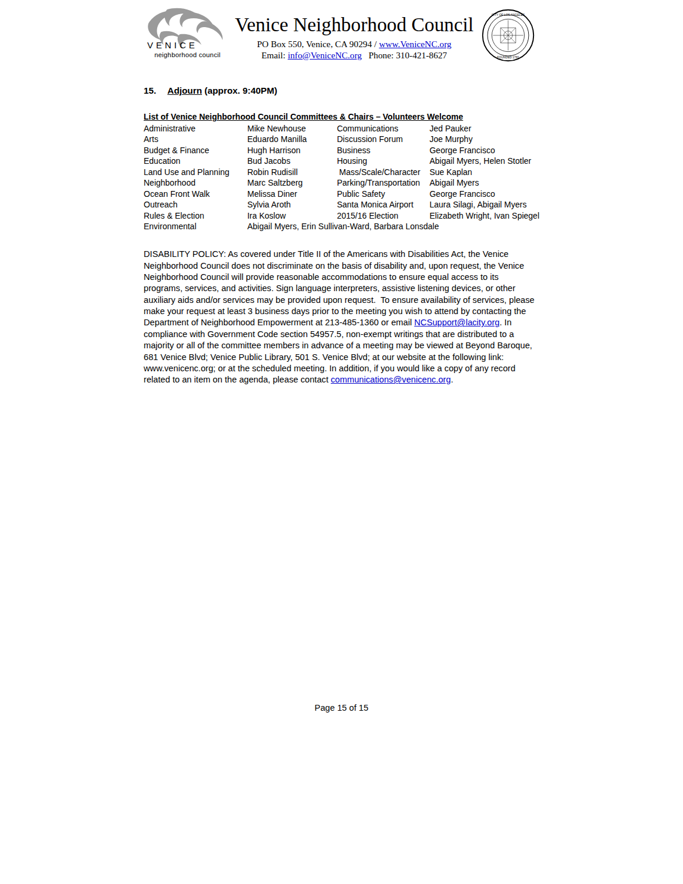VENICE
neighborhood council
Venice Neighborhood Council
PO Box 550, Venice, CA 90294 / www.VeniceNC.org
Email: info@VeniceNC.org Phone: 310-421-8627
CITY OF LOS ANGELES FOUNDED 1781
15. Adjourn (approx. 9:40PM)
List of Venice Neighborhood Council Committees & Chairs – Volunteers Welcome
| Administrative | Mike Newhouse | Communications | Jed Pauker |
| Arts | Eduardo Manilla | Discussion Forum | Joe Murphy |
| Budget & Finance | Hugh Harrison | Business | George Francisco |
| Education | Bud Jacobs | Housing | Abigail Myers, Helen Stotler |
| Land Use and Planning | Robin Rudisill | Mass/Scale/Character | Sue Kaplan |
| Neighborhood | Marc Saltzberg | Parking/Transportation | Abigail Myers |
| Ocean Front Walk | Melissa Diner | Public Safety | George Francisco |
| Outreach | Sylvia Aroth | Santa Monica Airport | Laura Silagi, Abigail Myers |
| Rules & Election | Ira Koslow | 2015/16 Election | Elizabeth Wright, Ivan Spiegel |
| Environmental | Abigail Myers, Erin Sullivan-Ward, Barbara Lonsdale |
DISABILITY POLICY: As covered under Title II of the Americans with Disabilities Act, the Venice Neighborhood Council does not discriminate on the basis of disability and, upon request, the Venice Neighborhood Council will provide reasonable accommodations to ensure equal access to its programs, services, and activities. Sign language interpreters, assistive listening devices, or other auxiliary aids and/or services may be provided upon request. To ensure availability of services, please make your request at least 3 business days prior to the meeting you wish to attend by contacting the Department of Neighborhood Empowerment at 213-485-1360 or email NCSupport@lacity.org. In compliance with Government Code section 54957.5, non-exempt writings that are distributed to a majority or all of the committee members in advance of a meeting may be viewed at Beyond Baroque, 681 Venice Blvd; Venice Public Library, 501 S. Venice Blvd; at our website at the following link: www.venicenc.org; or at the scheduled meeting. In addition, if you would like a copy of any record related to an item on the agenda, please contact communications@venicenc.org.
Page 15 of 15